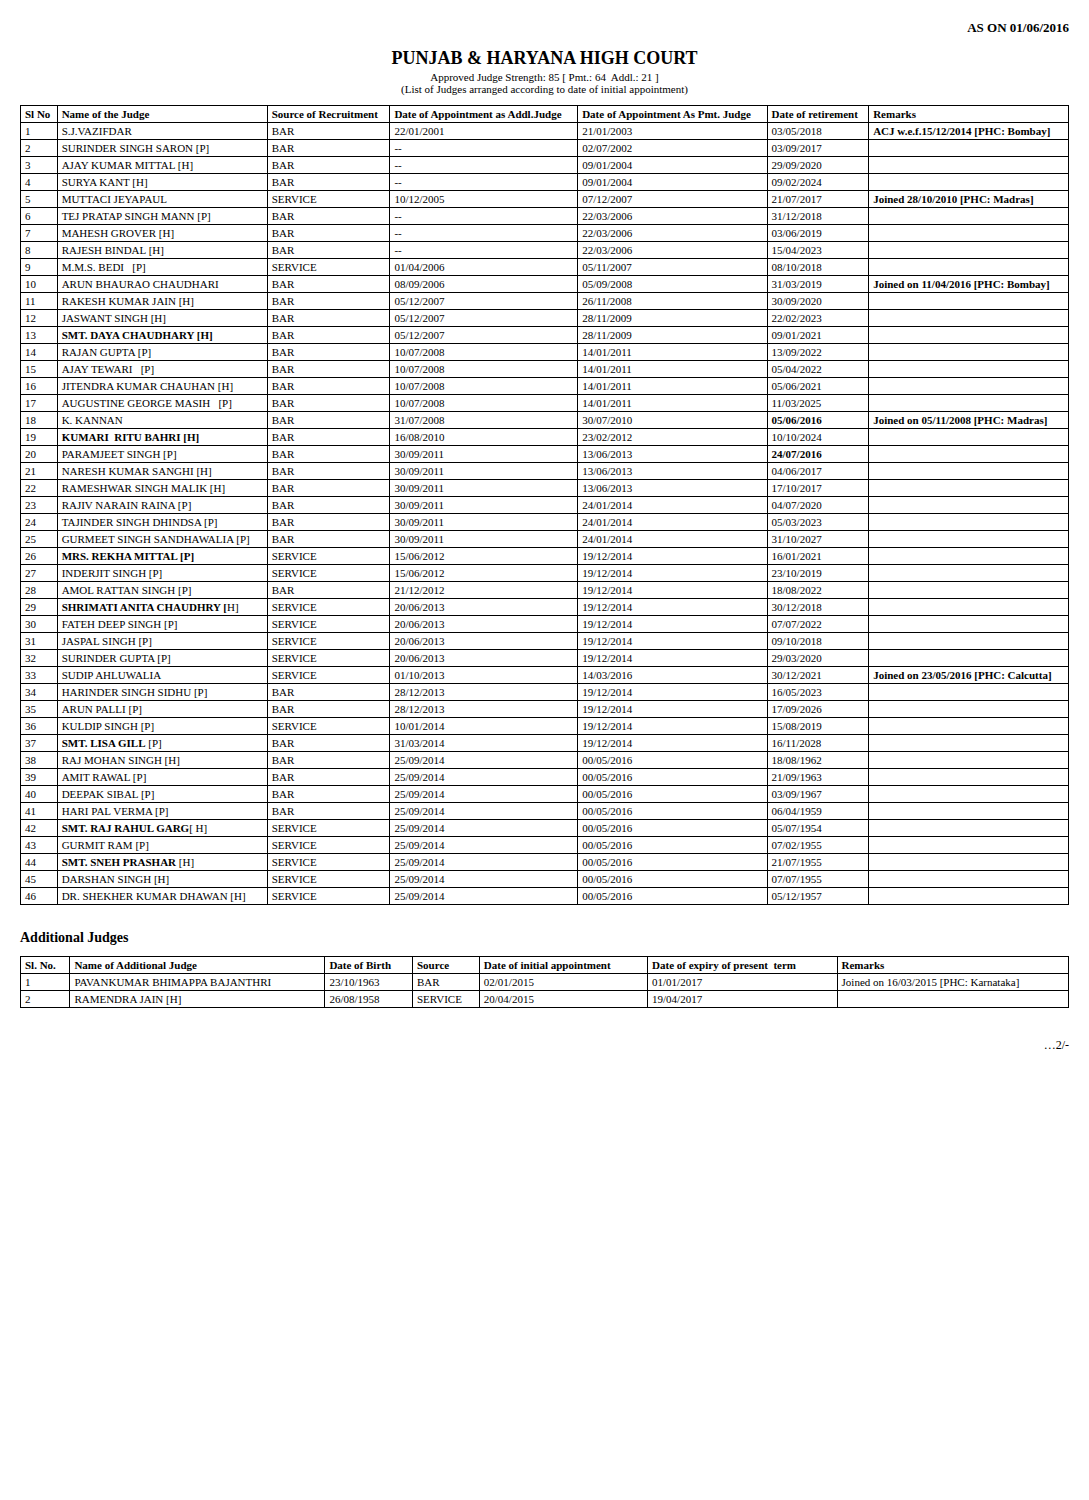AS ON 01/06/2016
PUNJAB & HARYANA HIGH COURT
Approved Judge Strength: 85 [ Pmt.: 64 Addl.: 21 ]
(List of Judges arranged according to date of initial appointment)
| Sl No | Name of the Judge | Source of Recruitment | Date of Appointment as Addl.Judge | Date of Appointment As Pmt. Judge | Date of retirement | Remarks |
| --- | --- | --- | --- | --- | --- | --- |
| 1 | S.J.VAZIFDAR | BAR | 22/01/2001 | 21/01/2003 | 03/05/2018 | ACJ w.e.f.15/12/2014 [PHC: Bombay] |
| 2 | SURINDER SINGH SARON [P] | BAR | -- | 02/07/2002 | 03/09/2017 | |
| 3 | AJAY KUMAR MITTAL [H] | BAR | -- | 09/01/2004 | 29/09/2020 | |
| 4 | SURYA KANT [H] | BAR | -- | 09/01/2004 | 09/02/2024 | |
| 5 | MUTTACI JEYAPAUL | SERVICE | 10/12/2005 | 07/12/2007 | 21/07/2017 | Joined 28/10/2010 [PHC: Madras] |
| 6 | TEJ PRATAP SINGH MANN [P] | BAR | -- | 22/03/2006 | 31/12/2018 | |
| 7 | MAHESH GROVER [H] | BAR | -- | 22/03/2006 | 03/06/2019 | |
| 8 | RAJESH BINDAL [H] | BAR | -- | 22/03/2006 | 15/04/2023 | |
| 9 | M.M.S. BEDI [P] | SERVICE | 01/04/2006 | 05/11/2007 | 08/10/2018 | |
| 10 | ARUN BHAURAO CHAUDHARI | BAR | 08/09/2006 | 05/09/2008 | 31/03/2019 | Joined on 11/04/2016 [PHC: Bombay] |
| 11 | RAKESH KUMAR JAIN [H] | BAR | 05/12/2007 | 26/11/2008 | 30/09/2020 | |
| 12 | JASWANT SINGH [H] | BAR | 05/12/2007 | 28/11/2009 | 22/02/2023 | |
| 13 | SMT. DAYA CHAUDHARY [H] | BAR | 05/12/2007 | 28/11/2009 | 09/01/2021 | |
| 14 | RAJAN GUPTA [P] | BAR | 10/07/2008 | 14/01/2011 | 13/09/2022 | |
| 15 | AJAY TEWARI [P] | BAR | 10/07/2008 | 14/01/2011 | 05/04/2022 | |
| 16 | JITENDRA KUMAR CHAUHAN [H] | BAR | 10/07/2008 | 14/01/2011 | 05/06/2021 | |
| 17 | AUGUSTINE GEORGE MASIH [P] | BAR | 10/07/2008 | 14/01/2011 | 11/03/2025 | |
| 18 | K. KANNAN | BAR | 31/07/2008 | 30/07/2010 | 05/06/2016 | Joined on 05/11/2008 [PHC: Madras] |
| 19 | KUMARI RITU BAHRI [H] | BAR | 16/08/2010 | 23/02/2012 | 10/10/2024 | |
| 20 | PARAMJEET SINGH [P] | BAR | 30/09/2011 | 13/06/2013 | 24/07/2016 | |
| 21 | NARESH KUMAR SANGHI [H] | BAR | 30/09/2011 | 13/06/2013 | 04/06/2017 | |
| 22 | RAMESHWAR SINGH MALIK [H] | BAR | 30/09/2011 | 13/06/2013 | 17/10/2017 | |
| 23 | RAJIV NARAIN RAINA [P] | BAR | 30/09/2011 | 24/01/2014 | 04/07/2020 | |
| 24 | TAJINDER SINGH DHINDSA [P] | BAR | 30/09/2011 | 24/01/2014 | 05/03/2023 | |
| 25 | GURMEET SINGH SANDHAWALIA [P] | BAR | 30/09/2011 | 24/01/2014 | 31/10/2027 | |
| 26 | MRS. REKHA MITTAL [P] | SERVICE | 15/06/2012 | 19/12/2014 | 16/01/2021 | |
| 27 | INDERJIT SINGH [P] | SERVICE | 15/06/2012 | 19/12/2014 | 23/10/2019 | |
| 28 | AMOL RATTAN SINGH [P] | BAR | 21/12/2012 | 19/12/2014 | 18/08/2022 | |
| 29 | SHRIMATI ANITA CHAUDHRY [ H] | SERVICE | 20/06/2013 | 19/12/2014 | 30/12/2018 | |
| 30 | FATEH DEEP SINGH [P] | SERVICE | 20/06/2013 | 19/12/2014 | 07/07/2022 | |
| 31 | JASPAL SINGH [P] | SERVICE | 20/06/2013 | 19/12/2014 | 09/10/2018 | |
| 32 | SURINDER GUPTA [P] | SERVICE | 20/06/2013 | 19/12/2014 | 29/03/2020 | |
| 33 | SUDIP AHLUWALIA | SERVICE | 01/10/2013 | 14/03/2016 | 30/12/2021 | Joined on 23/05/2016 [PHC: Calcutta] |
| 34 | HARINDER SINGH SIDHU [P] | BAR | 28/12/2013 | 19/12/2014 | 16/05/2023 | |
| 35 | ARUN PALLI [P] | BAR | 28/12/2013 | 19/12/2014 | 17/09/2026 | |
| 36 | KULDIP SINGH [P] | SERVICE | 10/01/2014 | 19/12/2014 | 15/08/2019 | |
| 37 | SMT. LISA GILL [P] | BAR | 31/03/2014 | 19/12/2014 | 16/11/2028 | |
| 38 | RAJ MOHAN SINGH [H] | BAR | 25/09/2014 | 00/05/2016 | 18/08/1962 | |
| 39 | AMIT RAWAL [P] | BAR | 25/09/2014 | 00/05/2016 | 21/09/1963 | |
| 40 | DEEPAK SIBAL [P] | BAR | 25/09/2014 | 00/05/2016 | 03/09/1967 | |
| 41 | HARI PAL VERMA [P] | BAR | 25/09/2014 | 00/05/2016 | 06/04/1959 | |
| 42 | SMT. RAJ RAHUL GARG [ H] | SERVICE | 25/09/2014 | 00/05/2016 | 05/07/1954 | |
| 43 | GURMIT RAM [P] | SERVICE | 25/09/2014 | 00/05/2016 | 07/02/1955 | |
| 44 | SMT. SNEH PRASHAR [H] | SERVICE | 25/09/2014 | 00/05/2016 | 21/07/1955 | |
| 45 | DARSHAN SINGH [H] | SERVICE | 25/09/2014 | 00/05/2016 | 07/07/1955 | |
| 46 | DR. SHEKHER KUMAR DHAWAN [H] | SERVICE | 25/09/2014 | 00/05/2016 | 05/12/1957 | |
Additional Judges
| Sl. No. | Name of Additional Judge | Date of Birth | Source | Date of initial appointment | Date of expiry of present term | Remarks |
| --- | --- | --- | --- | --- | --- | --- |
| 1 | PAVANKUMAR BHIMAPPA BAJANTHRI | 23/10/1963 | BAR | 02/01/2015 | 01/01/2017 | Joined on 16/03/2015 [PHC: Karnataka] |
| 2 | RAMENDRA JAIN [H] | 26/08/1958 | SERVICE | 20/04/2015 | 19/04/2017 | |
…2/-